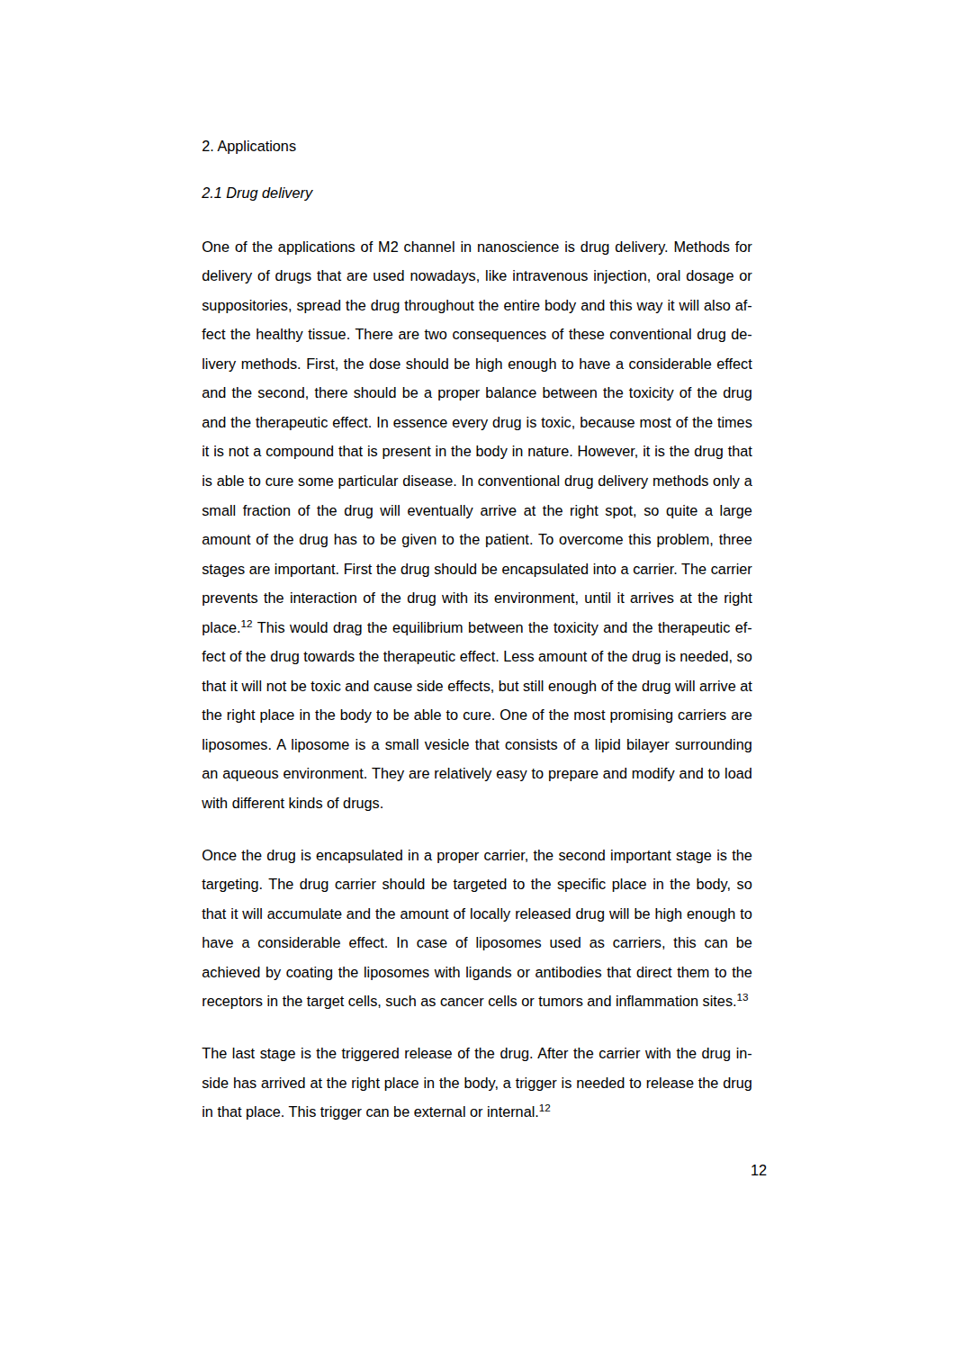2. Applications
2.1 Drug delivery
One of the applications of M2 channel in nanoscience is drug delivery. Methods for delivery of drugs that are used nowadays, like intravenous injection, oral dosage or suppositories, spread the drug throughout the entire body and this way it will also affect the healthy tissue. There are two consequences of these conventional drug delivery methods. First, the dose should be high enough to have a considerable effect and the second, there should be a proper balance between the toxicity of the drug and the therapeutic effect. In essence every drug is toxic, because most of the times it is not a compound that is present in the body in nature. However, it is the drug that is able to cure some particular disease. In conventional drug delivery methods only a small fraction of the drug will eventually arrive at the right spot, so quite a large amount of the drug has to be given to the patient. To overcome this problem, three stages are important. First the drug should be encapsulated into a carrier. The carrier prevents the interaction of the drug with its environment, until it arrives at the right place.12 This would drag the equilibrium between the toxicity and the therapeutic effect of the drug towards the therapeutic effect. Less amount of the drug is needed, so that it will not be toxic and cause side effects, but still enough of the drug will arrive at the right place in the body to be able to cure. One of the most promising carriers are liposomes. A liposome is a small vesicle that consists of a lipid bilayer surrounding an aqueous environment. They are relatively easy to prepare and modify and to load with different kinds of drugs.
Once the drug is encapsulated in a proper carrier, the second important stage is the targeting. The drug carrier should be targeted to the specific place in the body, so that it will accumulate and the amount of locally released drug will be high enough to have a considerable effect. In case of liposomes used as carriers, this can be achieved by coating the liposomes with ligands or antibodies that direct them to the receptors in the target cells, such as cancer cells or tumors and inflammation sites.13
The last stage is the triggered release of the drug. After the carrier with the drug inside has arrived at the right place in the body, a trigger is needed to release the drug in that place. This trigger can be external or internal.12
12